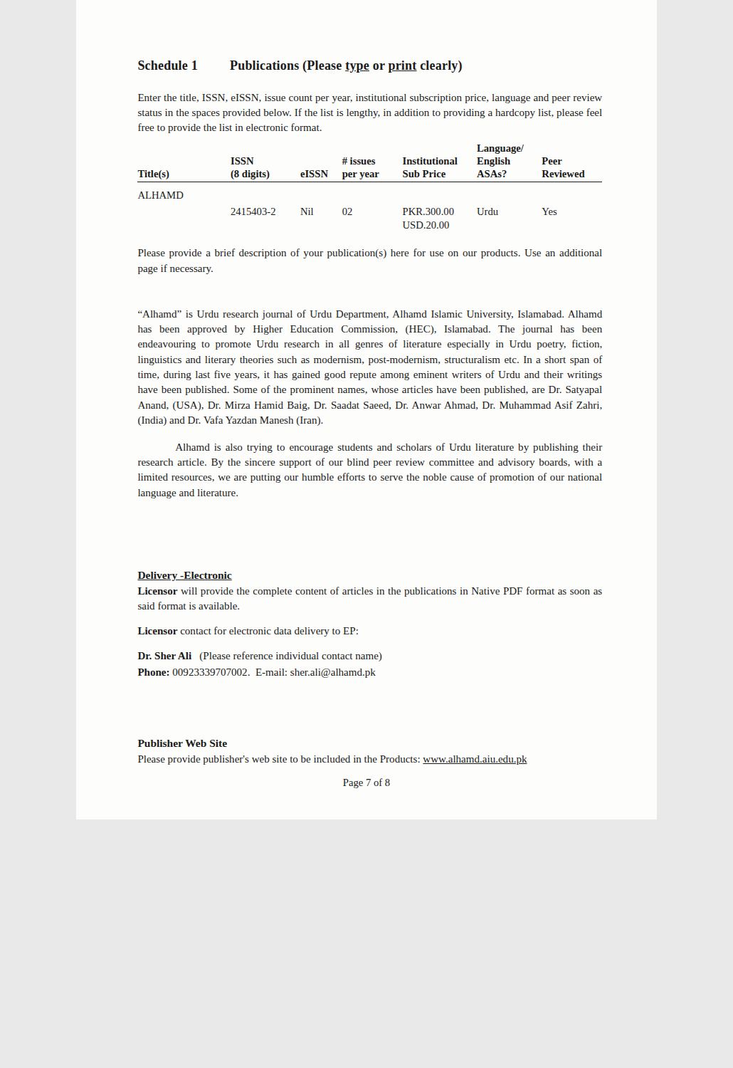Schedule 1 Publications (Please type or print clearly)
Enter the title, ISSN, eISSN, issue count per year, institutional subscription price, language and peer review status in the spaces provided below. If the list is lengthy, in addition to providing a hardcopy list, please feel free to provide the list in electronic format.
| Title(s) | ISSN (8 digits) | eISSN | # issues per year | Institutional Sub Price | Language/ English ASAs? | Peer Reviewed |
| --- | --- | --- | --- | --- | --- | --- |
| ALHAMD | | | | | | |
| | 2415403-2 | Nil | 02 | PKR.300.00 USD.20.00 | Urdu | Yes |
Please provide a brief description of your publication(s) here for use on our products. Use an additional page if necessary.
“Alhamd” is Urdu research journal of Urdu Department, Alhamd Islamic University, Islamabad. Alhamd has been approved by Higher Education Commission, (HEC), Islamabad. The journal has been endeavouring to promote Urdu research in all genres of literature especially in Urdu poetry, fiction, linguistics and literary theories such as modernism, post-modernism, structuralism etc. In a short span of time, during last five years, it has gained good repute among eminent writers of Urdu and their writings have been published. Some of the prominent names, whose articles have been published, are Dr. Satyapal Anand, (USA), Dr. Mirza Hamid Baig, Dr. Saadat Saeed, Dr. Anwar Ahmad, Dr. Muhammad Asif Zahri, (India) and Dr. Vafa Yazdan Manesh (Iran).
Alhamd is also trying to encourage students and scholars of Urdu literature by publishing their research article. By the sincere support of our blind peer review committee and advisory boards, with a limited resources, we are putting our humble efforts to serve the noble cause of promotion of our national language and literature.
Delivery -Electronic
Licensor will provide the complete content of articles in the publications in Native PDF format as soon as said format is available.
Licensor contact for electronic data delivery to EP:
Dr. Sher Ali (Please reference individual contact name)
Phone: 00923339707002. E-mail: sher.ali@alhamd.pk
Publisher Web Site
Please provide publisher's web site to be included in the Products: www.alhamd.aiu.edu.pk
Page 7 of 8